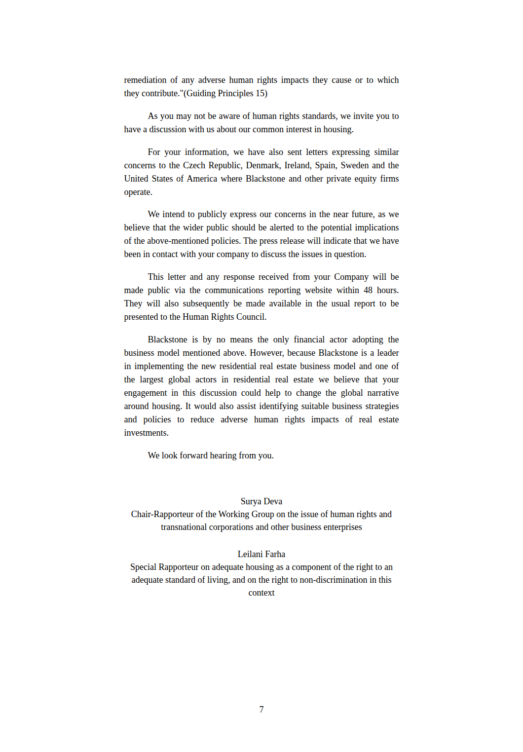remediation of any adverse human rights impacts they cause or to which they contribute."(Guiding Principles 15)
As you may not be aware of human rights standards, we invite you to have a discussion with us about our common interest in housing.
For your information, we have also sent letters expressing similar concerns to the Czech Republic, Denmark, Ireland, Spain, Sweden and the United States of America where Blackstone and other private equity firms operate.
We intend to publicly express our concerns in the near future, as we believe that the wider public should be alerted to the potential implications of the above-mentioned policies. The press release will indicate that we have been in contact with your company to discuss the issues in question.
This letter and any response received from your Company will be made public via the communications reporting website within 48 hours. They will also subsequently be made available in the usual report to be presented to the Human Rights Council.
Blackstone is by no means the only financial actor adopting the business model mentioned above. However, because Blackstone is a leader in implementing the new residential real estate business model and one of the largest global actors in residential real estate we believe that your engagement in this discussion could help to change the global narrative around housing. It would also assist identifying suitable business strategies and policies to reduce adverse human rights impacts of real estate investments.
We look forward hearing from you.
Surya Deva
Chair-Rapporteur of the Working Group on the issue of human rights and transnational corporations and other business enterprises
Leilani Farha
Special Rapporteur on adequate housing as a component of the right to an adequate standard of living, and on the right to non-discrimination in this context
7